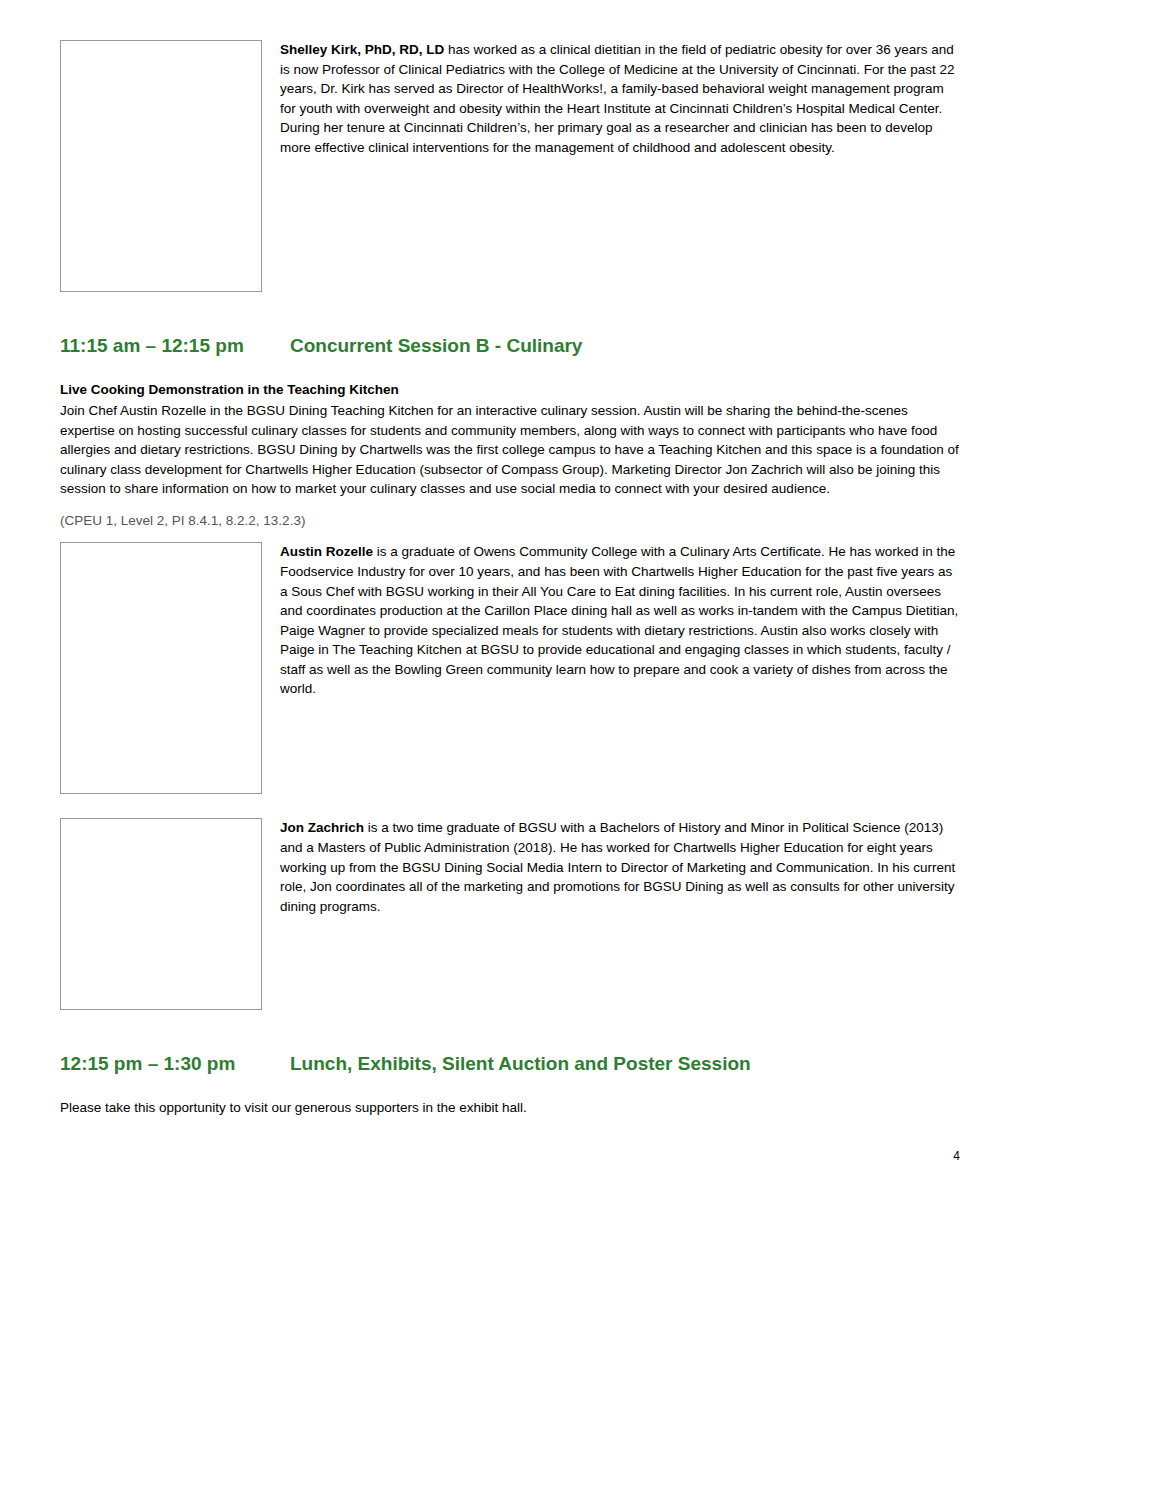Shelley Kirk, PhD, RD, LD has worked as a clinical dietitian in the field of pediatric obesity for over 36 years and is now Professor of Clinical Pediatrics with the College of Medicine at the University of Cincinnati. For the past 22 years, Dr. Kirk has served as Director of HealthWorks!, a family-based behavioral weight management program for youth with overweight and obesity within the Heart Institute at Cincinnati Children’s Hospital Medical Center. During her tenure at Cincinnati Children’s, her primary goal as a researcher and clinician has been to develop more effective clinical interventions for the management of childhood and adolescent obesity.
11:15 am – 12:15 pm Concurrent Session B - Culinary
Live Cooking Demonstration in the Teaching Kitchen
Join Chef Austin Rozelle in the BGSU Dining Teaching Kitchen for an interactive culinary session. Austin will be sharing the behind-the-scenes expertise on hosting successful culinary classes for students and community members, along with ways to connect with participants who have food allergies and dietary restrictions. BGSU Dining by Chartwells was the first college campus to have a Teaching Kitchen and this space is a foundation of culinary class development for Chartwells Higher Education (subsector of Compass Group). Marketing Director Jon Zachrich will also be joining this session to share information on how to market your culinary classes and use social media to connect with your desired audience.
(CPEU 1, Level 2, PI 8.4.1, 8.2.2, 13.2.3)
Austin Rozelle is a graduate of Owens Community College with a Culinary Arts Certificate. He has worked in the Foodservice Industry for over 10 years, and has been with Chartwells Higher Education for the past five years as a Sous Chef with BGSU working in their All You Care to Eat dining facilities. In his current role, Austin oversees and coordinates production at the Carillon Place dining hall as well as works in-tandem with the Campus Dietitian, Paige Wagner to provide specialized meals for students with dietary restrictions. Austin also works closely with Paige in The Teaching Kitchen at BGSU to provide educational and engaging classes in which students, faculty / staff as well as the Bowling Green community learn how to prepare and cook a variety of dishes from across the world.
Jon Zachrich is a two time graduate of BGSU with a Bachelors of History and Minor in Political Science (2013) and a Masters of Public Administration (2018). He has worked for Chartwells Higher Education for eight years working up from the BGSU Dining Social Media Intern to Director of Marketing and Communication. In his current role, Jon coordinates all of the marketing and promotions for BGSU Dining as well as consults for other university dining programs.
12:15 pm – 1:30 pm Lunch, Exhibits, Silent Auction and Poster Session
Please take this opportunity to visit our generous supporters in the exhibit hall.
4